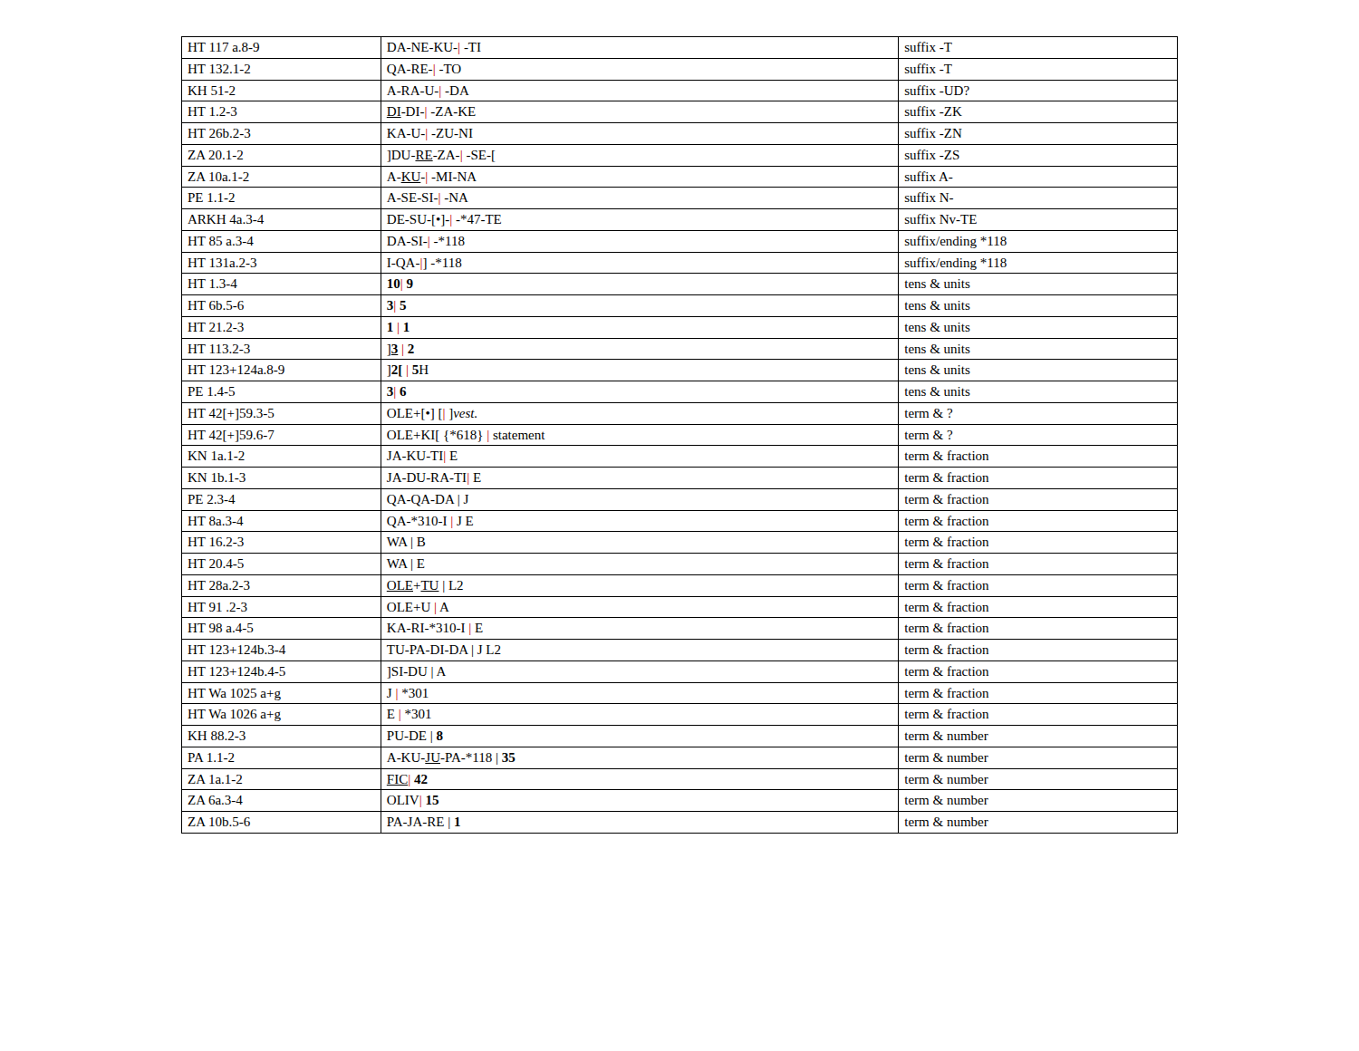| HT 117 a.8-9 | DA-NE-KU- / -TI | suffix -T |
| HT 132.1-2 | QA-RE- / -TO | suffix -T |
| KH 51-2 | A-RA-U- / -DA | suffix -UD? |
| HT 1.2-3 | DI -DI- / -ZA-KE | suffix -ZK |
| HT 26b.2-3 | KA-U- / -ZU-NI | suffix -ZN |
| ZA 20.1-2 | ]DU- RE -ZA- / -SE-[ | suffix -ZS |
| ZA 10a.1-2 | A- KU - / -MI-NA | suffix A- |
| PE 1.1-2 | A-SE-SI- / -NA | suffix N- |
| ARKH 4a.3-4 | DE-SU-[•]- / -*47-TE | suffix Nv-TE |
| HT 85 a.3-4 | DA-SI- / -*118 | suffix/ending *118 |
| HT 131a.2-3 | I-QA- / ] -*118 | suffix/ending *118 |
| HT 1.3-4 | 10 / 9 | tens & units |
| HT 6b.5-6 | 3 / 5 | tens & units |
| HT 21.2-3 | 1 / 1 | tens & units |
| HT 113.2-3 | ] 3 / 2 | tens & units |
| HT 123+124a.8-9 | ] 2[ / 5 H | tens & units |
| PE 1.4-5 | 3 / 6 | tens & units |
| HT 42[+]59.3-5 | OLE+[•] [ / ] vest. | term & ? |
| HT 42[+]59.6-7 | OLE+KI[ {*618} / statement | term & ? |
| KN 1a.1-2 | JA-KU-TI / E | term & fraction |
| KN 1b.1-3 | JA-DU-RA-TI / E | term & fraction |
| PE 2.3-4 | QA-QA-DA / J | term & fraction |
| HT 8a.3-4 | QA-*310-I / J E | term & fraction |
| HT 16.2-3 | WA / B | term & fraction |
| HT 20.4-5 | WA / E | term & fraction |
| HT 28a.2-3 | OLE + TU / L2 | term & fraction |
| HT 91 .2-3 | OLE+U / A | term & fraction |
| HT 98 a.4-5 | KA-RI-*310-I / E | term & fraction |
| HT 123+124b.3-4 | TU-PA-DI-DA / J L2 | term & fraction |
| HT 123+124b.4-5 | ]SI-DU / A | term & fraction |
| HT Wa 1025 a+g | J / *301 | term & fraction |
| HT Wa 1026 a+g | E / *301 | term & fraction |
| KH 88.2-3 | PU-DE / 8 | term & number |
| PA 1.1-2 | A-KU- JU -PA-*118 / 35 | term & number |
| ZA 1a.1-2 | FIC / 42 | term & number |
| ZA 6a.3-4 | OLIV / 15 | term & number |
| ZA 10b.5-6 | PA-JA-RE / 1 | term & number |